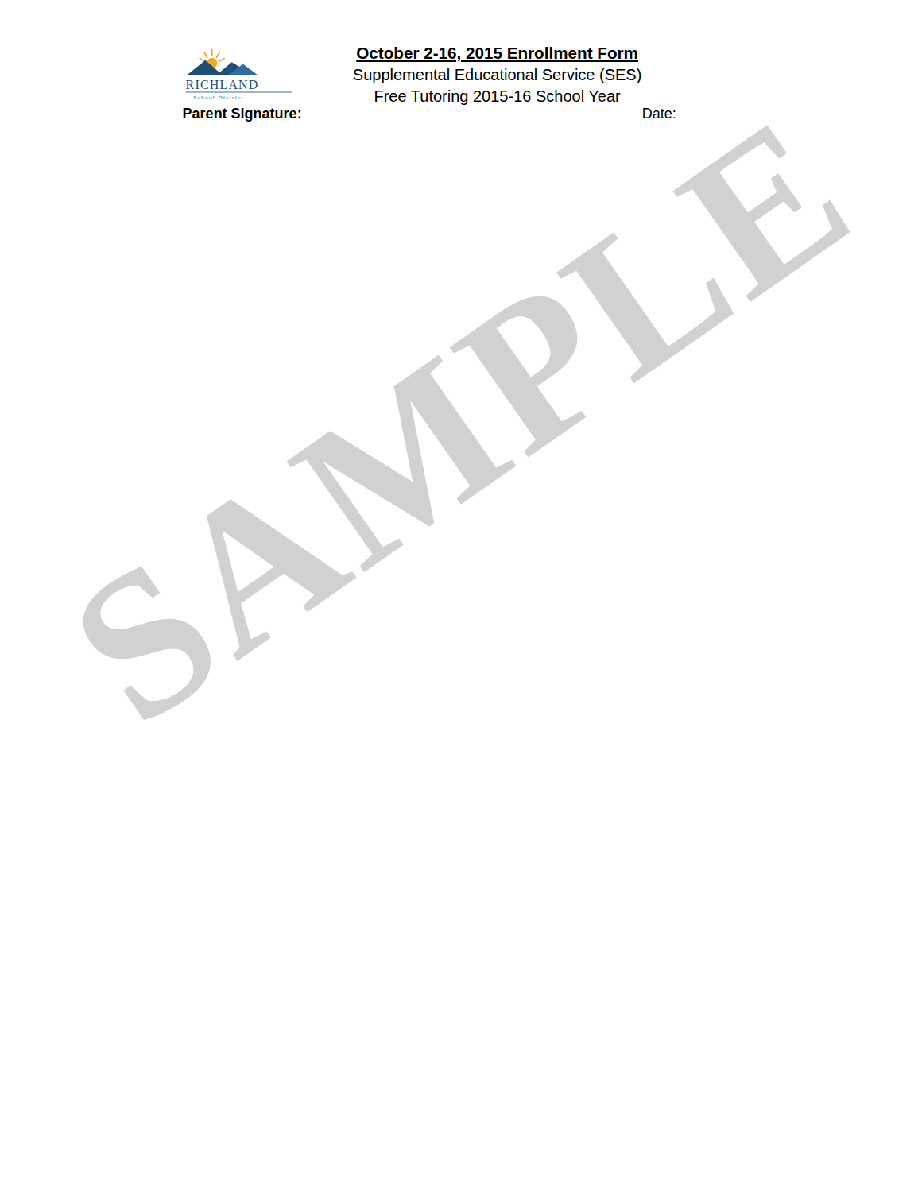SAMPLE
RICHLAND School District
October 2-16, 2015 Enrollment Form
Supplemental Educational Service (SES)
Free Tutoring 2015-16 School Year
Parent Signature: Date: